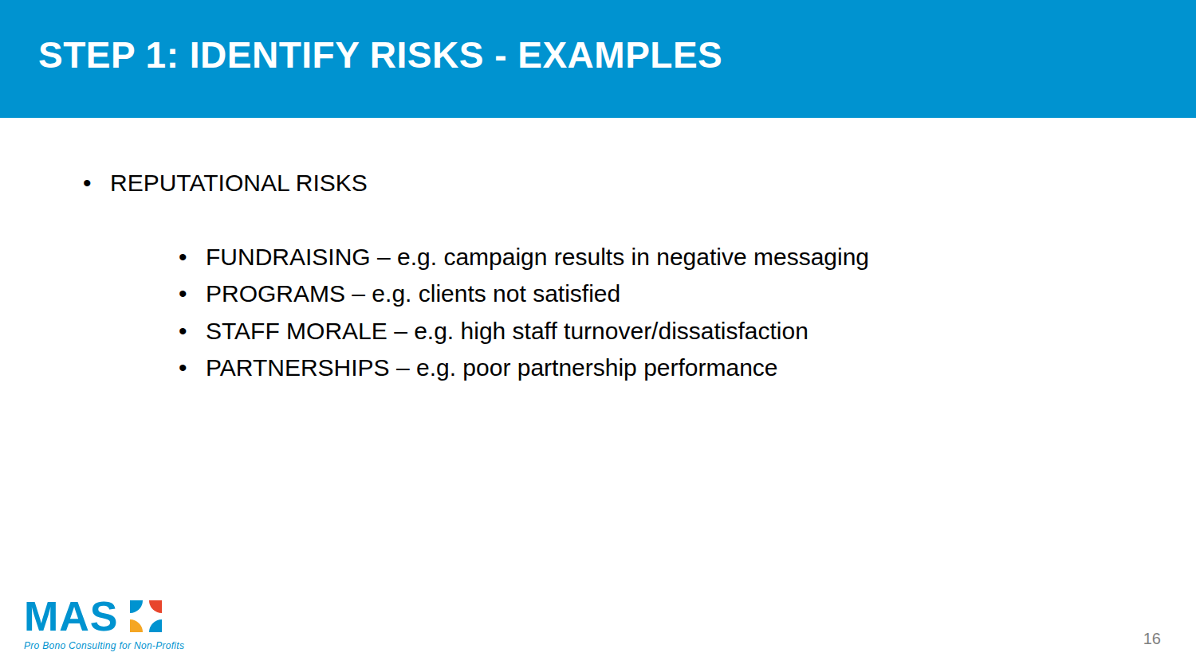STEP 1: IDENTIFY RISKS - EXAMPLES
REPUTATIONAL RISKS
FUNDRAISING – e.g. campaign results in negative messaging
PROGRAMS – e.g. clients not satisfied
STAFF MORALE – e.g. high staff turnover/dissatisfaction
PARTNERSHIPS – e.g. poor partnership performance
MAS
Pro Bono Consulting for Non-Profits
16